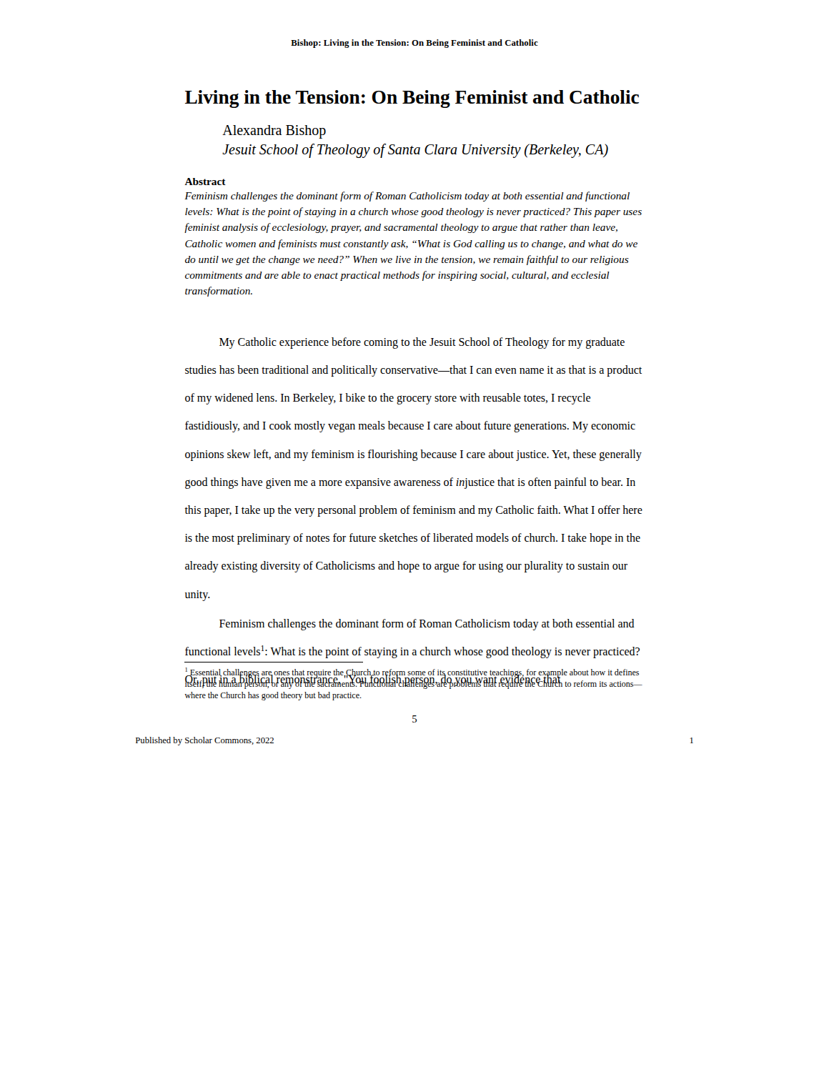Bishop: Living in the Tension: On Being Feminist and Catholic
Living in the Tension: On Being Feminist and Catholic
Alexandra Bishop Jesuit School of Theology of Santa Clara University (Berkeley, CA)
Abstract
Feminism challenges the dominant form of Roman Catholicism today at both essential and functional levels: What is the point of staying in a church whose good theology is never practiced? This paper uses feminist analysis of ecclesiology, prayer, and sacramental theology to argue that rather than leave, Catholic women and feminists must constantly ask, “What is God calling us to change, and what do we do until we get the change we need?” When we live in the tension, we remain faithful to our religious commitments and are able to enact practical methods for inspiring social, cultural, and ecclesial transformation.
My Catholic experience before coming to the Jesuit School of Theology for my graduate studies has been traditional and politically conservative—that I can even name it as that is a product of my widened lens. In Berkeley, I bike to the grocery store with reusable totes, I recycle fastidiously, and I cook mostly vegan meals because I care about future generations. My economic opinions skew left, and my feminism is flourishing because I care about justice. Yet, these generally good things have given me a more expansive awareness of injustice that is often painful to bear. In this paper, I take up the very personal problem of feminism and my Catholic faith. What I offer here is the most preliminary of notes for future sketches of liberated models of church. I take hope in the already existing diversity of Catholicisms and hope to argue for using our plurality to sustain our unity.
Feminism challenges the dominant form of Roman Catholicism today at both essential and functional levels1: What is the point of staying in a church whose good theology is never practiced? Or, put in a biblical remonstrance, "You foolish person, do you want evidence that
1 Essential challenges are ones that require the Church to reform some of its constitutive teachings, for example about how it defines itself, the human person, or any of the sacraments. Functional challenges are problems that require the Church to reform its actions—where the Church has good theory but bad practice.
5
Published by Scholar Commons, 2022 1